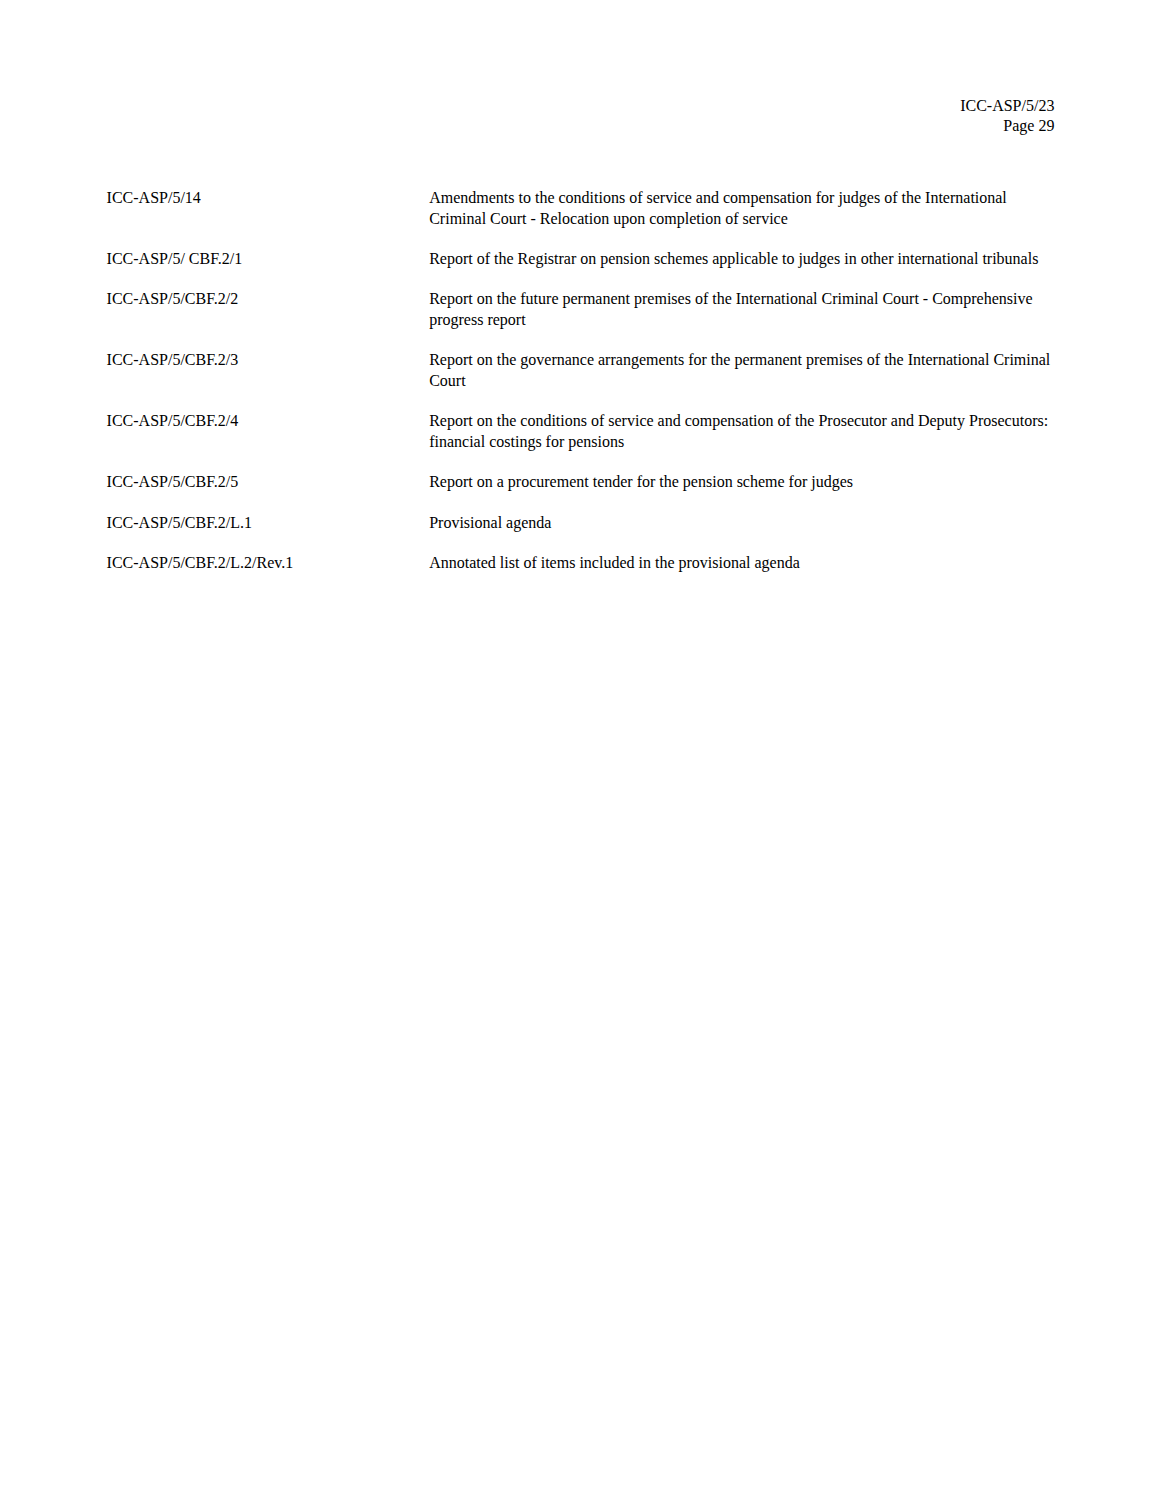ICC-ASP/5/23
Page 29
| ICC-ASP/5/14 | Amendments to the conditions of service and compensation for judges of the International Criminal Court - Relocation upon completion of service |
| ICC-ASP/5/ CBF.2/1 | Report of the Registrar on pension schemes applicable to judges in other international tribunals |
| ICC-ASP/5/CBF.2/2 | Report on the future permanent premises of the International Criminal Court - Comprehensive progress report |
| ICC-ASP/5/CBF.2/3 | Report on the governance arrangements for the permanent premises of the International Criminal Court |
| ICC-ASP/5/CBF.2/4 | Report on the conditions of service and compensation of the Prosecutor and Deputy Prosecutors: financial costings for pensions |
| ICC-ASP/5/CBF.2/5 | Report on a procurement tender for the pension scheme for judges |
| ICC-ASP/5/CBF.2/L.1 | Provisional agenda |
| ICC-ASP/5/CBF.2/L.2/Rev.1 | Annotated list of items included in the provisional agenda |